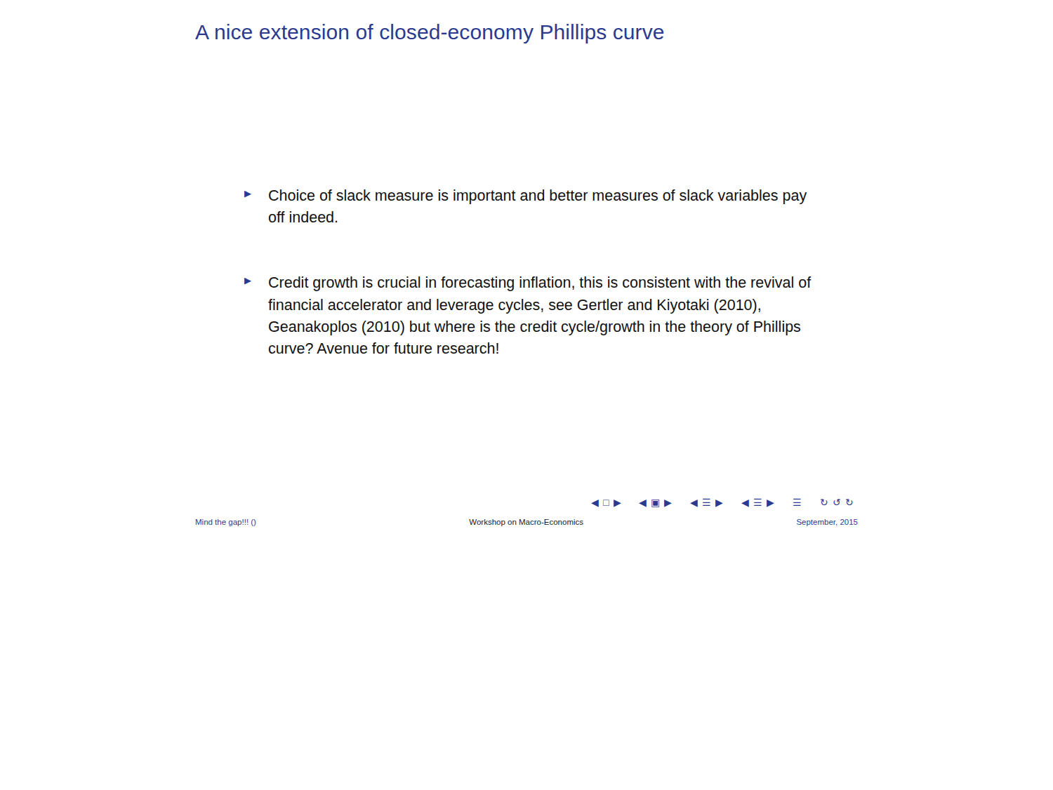A nice extension of closed-economy Phillips curve
Choice of slack measure is important and better measures of slack variables pay off indeed.
Credit growth is crucial in forecasting inflation, this is consistent with the revival of financial accelerator and leverage cycles, see Gertler and Kiyotaki (2010), Geanakoplos (2010) but where is the credit cycle/growth in the theory of Phillips curve? Avenue for future research!
◀□▶ ◀▣▶ ◀☰▶ ◀☰▶ ☰ ↻↺↻
Mind the gap!!! ()
Workshop on Macro-Economics
September, 2015